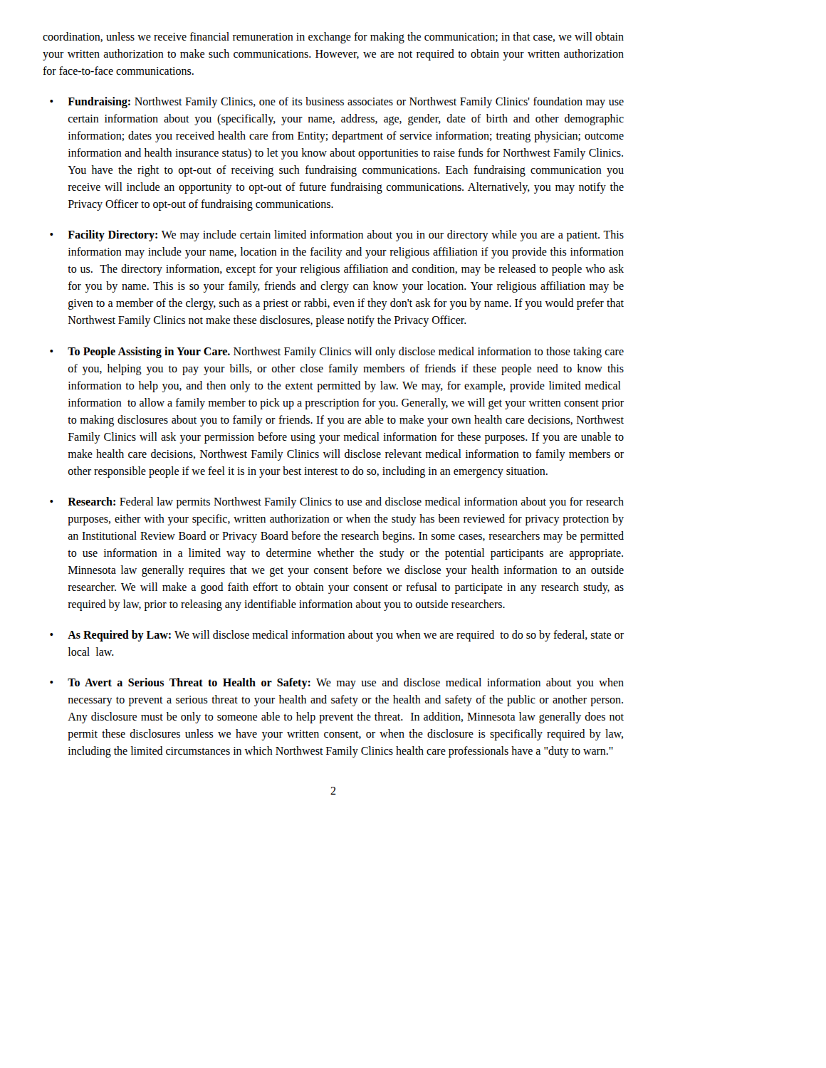coordination, unless we receive financial remuneration in exchange for making the communication; in that case, we will obtain your written authorization to make such communications. However, we are not required to obtain your written authorization for face-to-face communications.
Fundraising: Northwest Family Clinics, one of its business associates or Northwest Family Clinics' foundation may use certain information about you (specifically, your name, address, age, gender, date of birth and other demographic information; dates you received health care from Entity; department of service information; treating physician; outcome information and health insurance status) to let you know about opportunities to raise funds for Northwest Family Clinics. You have the right to opt-out of receiving such fundraising communications. Each fundraising communication you receive will include an opportunity to opt-out of future fundraising communications. Alternatively, you may notify the Privacy Officer to opt-out of fundraising communications.
Facility Directory: We may include certain limited information about you in our directory while you are a patient. This information may include your name, location in the facility and your religious affiliation if you provide this information to us. The directory information, except for your religious affiliation and condition, may be released to people who ask for you by name. This is so your family, friends and clergy can know your location. Your religious affiliation may be given to a member of the clergy, such as a priest or rabbi, even if they don't ask for you by name. If you would prefer that Northwest Family Clinics not make these disclosures, please notify the Privacy Officer.
To People Assisting in Your Care. Northwest Family Clinics will only disclose medical information to those taking care of you, helping you to pay your bills, or other close family members of friends if these people need to know this information to help you, and then only to the extent permitted by law. We may, for example, provide limited medical information to allow a family member to pick up a prescription for you. Generally, we will get your written consent prior to making disclosures about you to family or friends. If you are able to make your own health care decisions, Northwest Family Clinics will ask your permission before using your medical information for these purposes. If you are unable to make health care decisions, Northwest Family Clinics will disclose relevant medical information to family members or other responsible people if we feel it is in your best interest to do so, including in an emergency situation.
Research: Federal law permits Northwest Family Clinics to use and disclose medical information about you for research purposes, either with your specific, written authorization or when the study has been reviewed for privacy protection by an Institutional Review Board or Privacy Board before the research begins. In some cases, researchers may be permitted to use information in a limited way to determine whether the study or the potential participants are appropriate. Minnesota law generally requires that we get your consent before we disclose your health information to an outside researcher. We will make a good faith effort to obtain your consent or refusal to participate in any research study, as required by law, prior to releasing any identifiable information about you to outside researchers.
As Required by Law: We will disclose medical information about you when we are required to do so by federal, state or local law.
To Avert a Serious Threat to Health or Safety: We may use and disclose medical information about you when necessary to prevent a serious threat to your health and safety or the health and safety of the public or another person. Any disclosure must be only to someone able to help prevent the threat. In addition, Minnesota law generally does not permit these disclosures unless we have your written consent, or when the disclosure is specifically required by law, including the limited circumstances in which Northwest Family Clinics health care professionals have a "duty to warn."
2